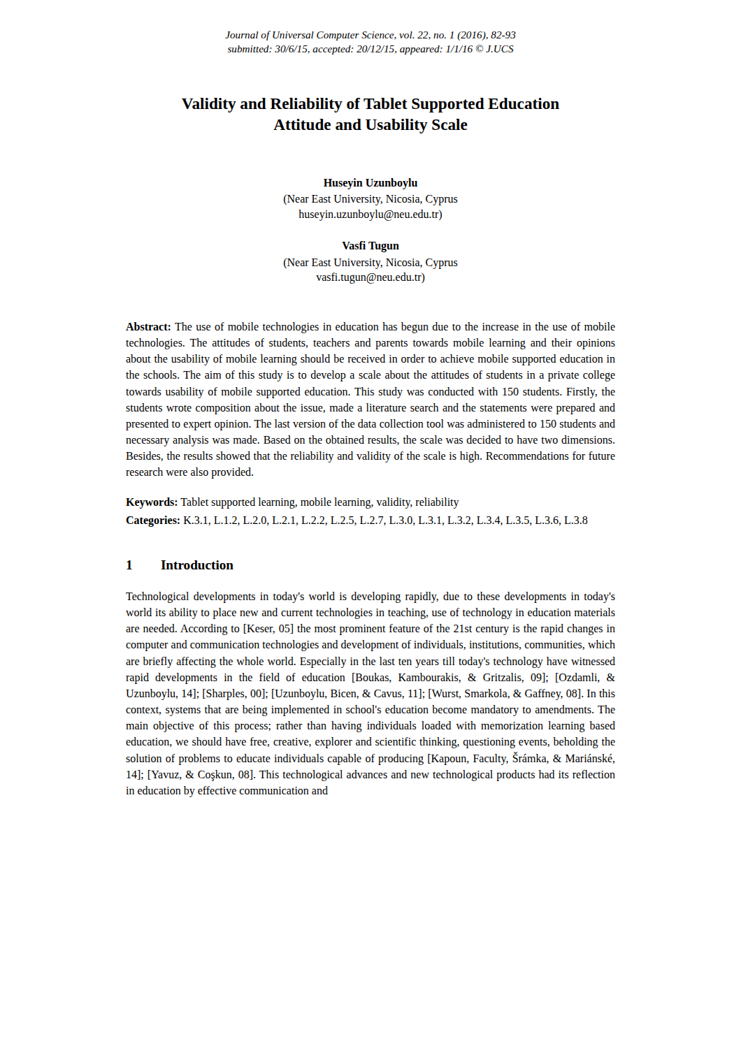Journal of Universal Computer Science, vol. 22, no. 1 (2016), 82-93
submitted: 30/6/15, accepted: 20/12/15, appeared: 1/1/16 © J.UCS
Validity and Reliability of Tablet Supported Education
Attitude and Usability Scale
Huseyin Uzunboylu
(Near East University, Nicosia, Cyprus
huseyin.uzunboylu@neu.edu.tr)
Vasfi Tugun
(Near East University, Nicosia, Cyprus
vasfi.tugun@neu.edu.tr)
Abstract: The use of mobile technologies in education has begun due to the increase in the use of mobile technologies. The attitudes of students, teachers and parents towards mobile learning and their opinions about the usability of mobile learning should be received in order to achieve mobile supported education in the schools. The aim of this study is to develop a scale about the attitudes of students in a private college towards usability of mobile supported education. This study was conducted with 150 students. Firstly, the students wrote composition about the issue, made a literature search and the statements were prepared and presented to expert opinion. The last version of the data collection tool was administered to 150 students and necessary analysis was made. Based on the obtained results, the scale was decided to have two dimensions. Besides, the results showed that the reliability and validity of the scale is high. Recommendations for future research were also provided.
Keywords: Tablet supported learning, mobile learning, validity, reliability
Categories: K.3.1, L.1.2, L.2.0, L.2.1, L.2.2, L.2.5, L.2.7, L.3.0, L.3.1, L.3.2, L.3.4, L.3.5, L.3.6, L.3.8
1 Introduction
Technological developments in today's world is developing rapidly, due to these developments in today's world its ability to place new and current technologies in teaching, use of technology in education materials are needed. According to [Keser, 05] the most prominent feature of the 21st century is the rapid changes in computer and communication technologies and development of individuals, institutions, communities, which are briefly affecting the whole world. Especially in the last ten years till today's technology have witnessed rapid developments in the field of education [Boukas, Kambourakis, & Gritzalis, 09]; [Ozdamli, & Uzunboylu, 14]; [Sharples, 00]; [Uzunboylu, Bicen, & Cavus, 11]; [Wurst, Smarkola, & Gaffney, 08]. In this context, systems that are being implemented in school's education become mandatory to amendments. The main objective of this process; rather than having individuals loaded with memorization learning based education, we should have free, creative, explorer and scientific thinking, questioning events, beholding the solution of problems to educate individuals capable of producing [Kapoun, Faculty, Šrámka, & Mariánské, 14]; [Yavuz, & Coşkun, 08]. This technological advances and new technological products had its reflection in education by effective communication and